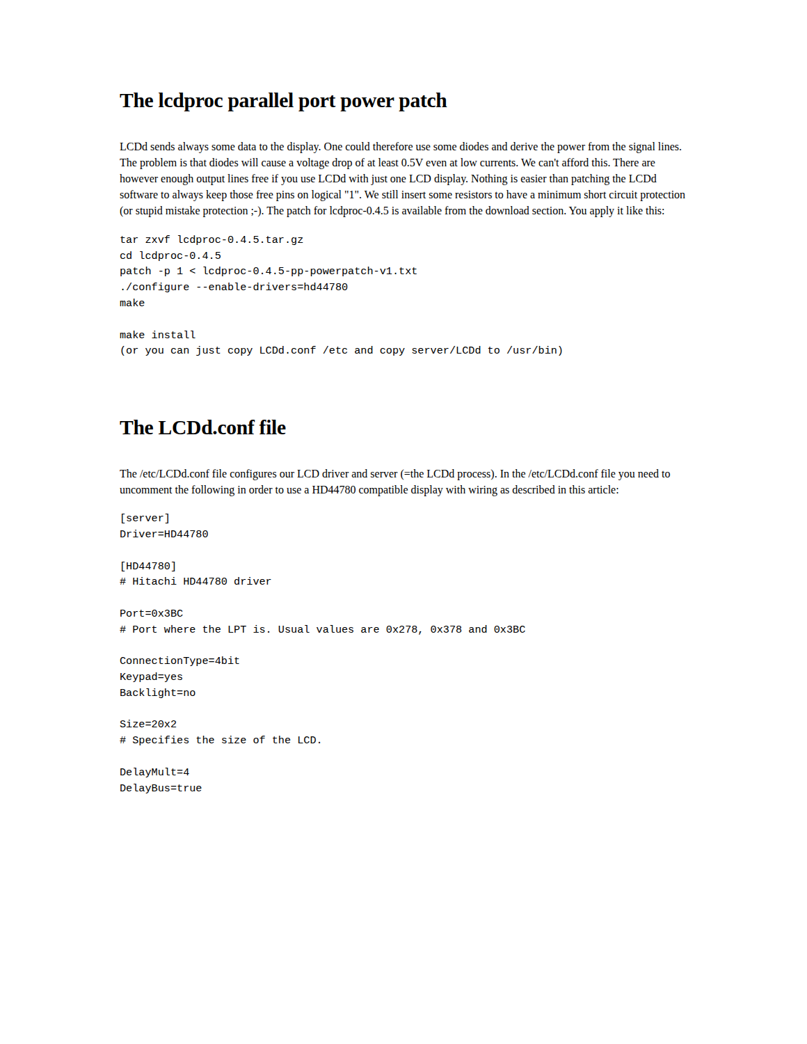The lcdproc parallel port power patch
LCDd sends always some data to the display. One could therefore use some diodes and derive the power from the signal lines. The problem is that diodes will cause a voltage drop of at least 0.5V even at low currents. We can't afford this. There are however enough output lines free if you use LCDd with just one LCD display. Nothing is easier than patching the LCDd software to always keep those free pins on logical "1". We still insert some resistors to have a minimum short circuit protection (or stupid mistake protection ;-). The patch for lcdproc-0.4.5 is available from the download section. You apply it like this:
tar zxvf lcdproc-0.4.5.tar.gz
cd lcdproc-0.4.5
patch -p 1 < lcdproc-0.4.5-pp-powerpatch-v1.txt
./configure --enable-drivers=hd44780
make

make install
(or you can just copy LCDd.conf /etc and copy server/LCDd to /usr/bin)
The LCDd.conf file
The /etc/LCDd.conf file configures our LCD driver and server (=the LCDd process). In the /etc/LCDd.conf file you need to uncomment the following in order to use a HD44780 compatible display with wiring as described in this article:
[server]
Driver=HD44780

[HD44780]
# Hitachi HD44780 driver

Port=0x3BC
# Port where the LPT is. Usual values are 0x278, 0x378 and 0x3BC

ConnectionType=4bit
Keypad=yes
Backlight=no

Size=20x2
# Specifies the size of the LCD.

DelayMult=4
DelayBus=true